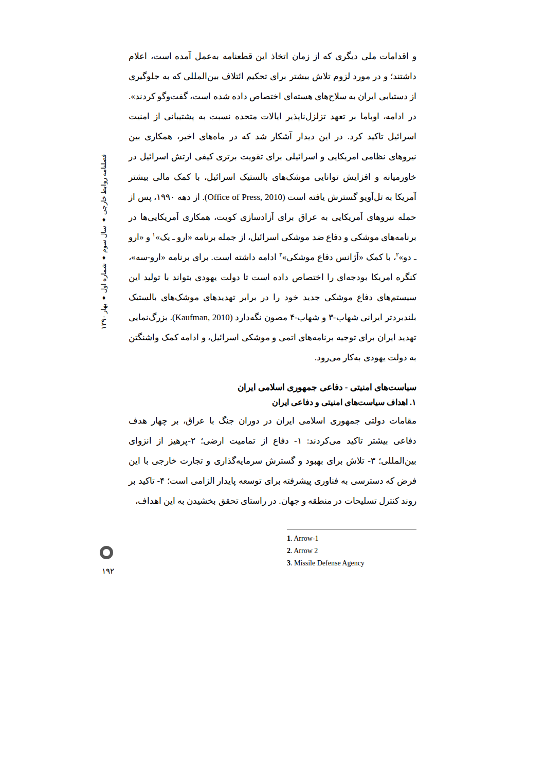و اقدامات ملی دیگری که از زمان اتخاذ این قطعنامه به‌عمل آمده است، اعلام داشتند؛ و در مورد لزوم تلاش بیشتر برای تحکیم ائتلاف بین‌المللی که به جلوگیری از دستیابی ایران به سلاح‌های هسته‌ای اختصاص داده شده است، گفت‌وگو کردند». در ادامه، اوباما بر تعهد تزلزل‌ناپذیر ایالات متحده نسبت به پشتیبانی از امنیت اسرائیل تاکید کرد. در این دیدار آشکار شد که در ماه‌های اخیر، همکاری بین نیروهای نظامی امریکایی و اسرائیلی برای تقویت برتری کیفی ارتش اسرائیل در خاورمیانه و افزایش توانایی موشک‌های بالستیک اسرائیل، با کمک مالی بیشتر آمریکا به تل‌آویو گسترش یافته است (Office of Press, 2010). از دهه ۱۹۹۰، پس از حمله نیروهای آمریکایی به عراق برای آزادسازی کویت، همکاری آمریکایی‌ها در برنامه‌های موشکی و دفاع ضد موشکی اسرائیل، از جمله برنامه «ارو ـ یک»۱ و «ارو ـ دو»۲، با کمک «آژانس دفاع موشکی»۳ ادامه داشته است. برای برنامه «ارو-سه»، کنگره امریکا بودجه‌ای را اختصاص داده است تا دولت یهودی بتواند با تولید این سیستم‌های دفاع موشکی جدید خود را در برابر تهدیدهای موشک‌های بالستیک بلندبردتر ایرانی شهاب-۳ و شهاب-۴ مصون نگه‌دارد (Kaufman, 2010). بزرگ‌نمایی تهدید ایران برای توجیه برنامه‌های اتمی و موشکی اسرائیل، و ادامه کمک واشنگتن به دولت یهودی به‌کار می‌رود.
سیاست‌های امنیتی - دفاعی جمهوری اسلامی ایران
۱. اهداف سیاست‌های امنیتی و دفاعی ایران
مقامات دولتی جمهوری اسلامی ایران در دوران جنگ با عراق، بر چهار هدف دفاعی بیشتر تاکید می‌کردند: ۱- دفاع از تمامیت ارضی؛ ۲-پرهیز از انزوای بین‌المللی؛ ۳- تلاش برای بهبود و گسترش سرمایه‌گذاری و تجارت خارجی با این فرض که دسترسی به فناوری پیشرفته برای توسعه پایدار الزامی است؛ ۴- تاکید بر روند کنترل تسلیحات در منطقه و جهان. در راستای تحقق بخشیدن به این اهداف،
1. Arrow-1
2. Arrow 2
3. Missile Defense Agency
فصلنامه روابط خارجی ♦ سال سوم ♦ شماره اول ♦ بهار ۱۳۹۰
۱۹۲